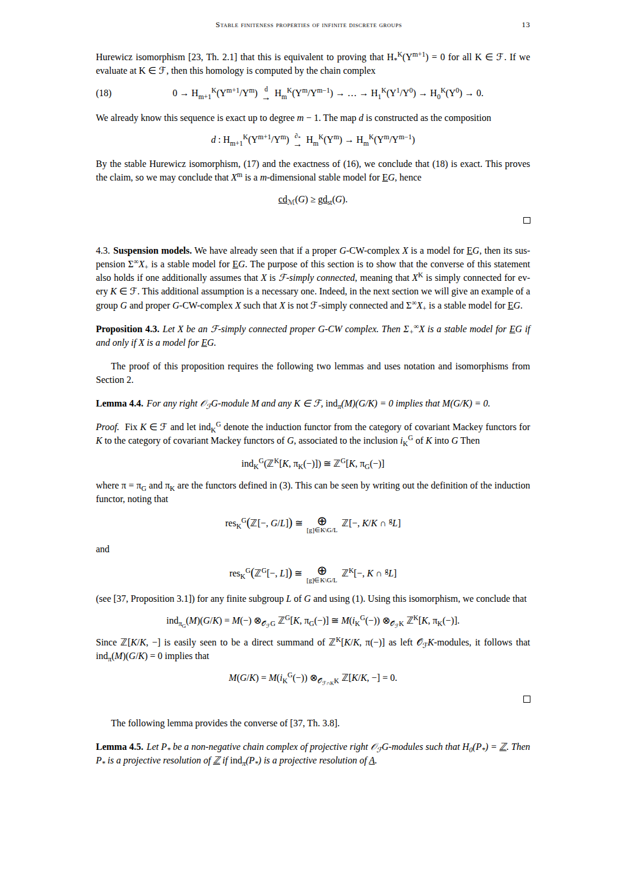Stable finiteness properties of infinite discrete groups 13
Hurewicz isomorphism [23, Th. 2.1] that this is equivalent to proving that H*K(Ym+1) = 0 for all K ∈ ℱ. If we evaluate at K ∈ ℱ, then this homology is computed by the chain complex
(18) 0 → Hm+1K(Ym+1/Ym) d→ HmK(Ym/Ym−1) → … → H1K(Y1/Y0) → H0K(Y0) → 0.
We already know this sequence is exact up to degree m − 1. The map d is constructed as the composition
d : Hm+1K(Ym+1/Ym) ∂*→ HmK(Ym) → HmK(Ym/Ym−1)
By the stable Hurewicz isomorphism, (17) and the exactness of (16), we conclude that (18) is exact. This proves the claim, so we may conclude that Xm is a m-dimensional stable model for EG, hence
cdℳ(G) ≥ gdst(G).
4.3. Suspension models. We have already seen that if a proper G-CW-complex X is a model for EG, then its suspension Σ∞X+ is a stable model for EG. The purpose of this section is to show that the converse of this statement also holds if one additionally assumes that X is ℱ-simply connected, meaning that XK is simply connected for every K ∈ ℱ. This additional assumption is a necessary one. Indeed, in the next section we will give an example of a group G and proper G-CW-complex X such that X is not ℱ-simply connected and Σ∞X+ is a stable model for EG.
Proposition 4.3. Let X be an ℱ-simply connected proper G-CW complex. Then Σ+∞X is a stable model for EG if and only if X is a model for EG.
The proof of this proposition requires the following two lemmas and uses notation and isomorphisms from Section 2.
Lemma 4.4. For any right 𝒪ℱG-module M and any K ∈ ℱ, indπ(M)(G/K) = 0 implies that M(G/K) = 0.
Proof. Fix K ∈ ℱ and let indKG denote the induction functor from the category of covariant Mackey functors for K to the category of covariant Mackey functors of G, associated to the inclusion iKG of K into G Then
indKG(ℤK[K, πK(−)]) ≅ ℤG[K, πG(−)]
where π = πG and πK are the functors defined in (3). This can be seen by writing out the definition of the induction functor, noting that
resKG(ℤ[−, G/L]) ≅ ⊕[g]∈K\G/L ℤ[−, K/K ∩ gL]
and
resKG(ℤG[−, L]) ≅ ⊕[g]∈K\G/L ℤK[−, K ∩ gL]
(see [37, Proposition 3.1]) for any finite subgroup L of G and using (1). Using this isomorphism, we conclude that
indπG(M)(G/K) = M(−) ⊗𝒪ℱG ℤG[K, πG(−)] ≅ M(iKG(−)) ⊗𝒪ℱK ℤK[K, πK(−)].
Since ℤ[K/K, −] is easily seen to be a direct summand of ℤK[K/K, π(−)] as left 𝒪ℱK-modules, it follows that indπ(M)(G/K) = 0 implies that
M(G/K) = M(iKG(−)) ⊗𝒪ℱ∩KK ℤ[K/K, −] = 0.
The following lemma provides the converse of [37, Th. 3.8].
Lemma 4.5. Let P* be a non-negative chain complex of projective right 𝒪ℱG-modules such that H0(P*) = ℤ. Then P* is a projective resolution of ℤ if indπ(P*) is a projective resolution of A.